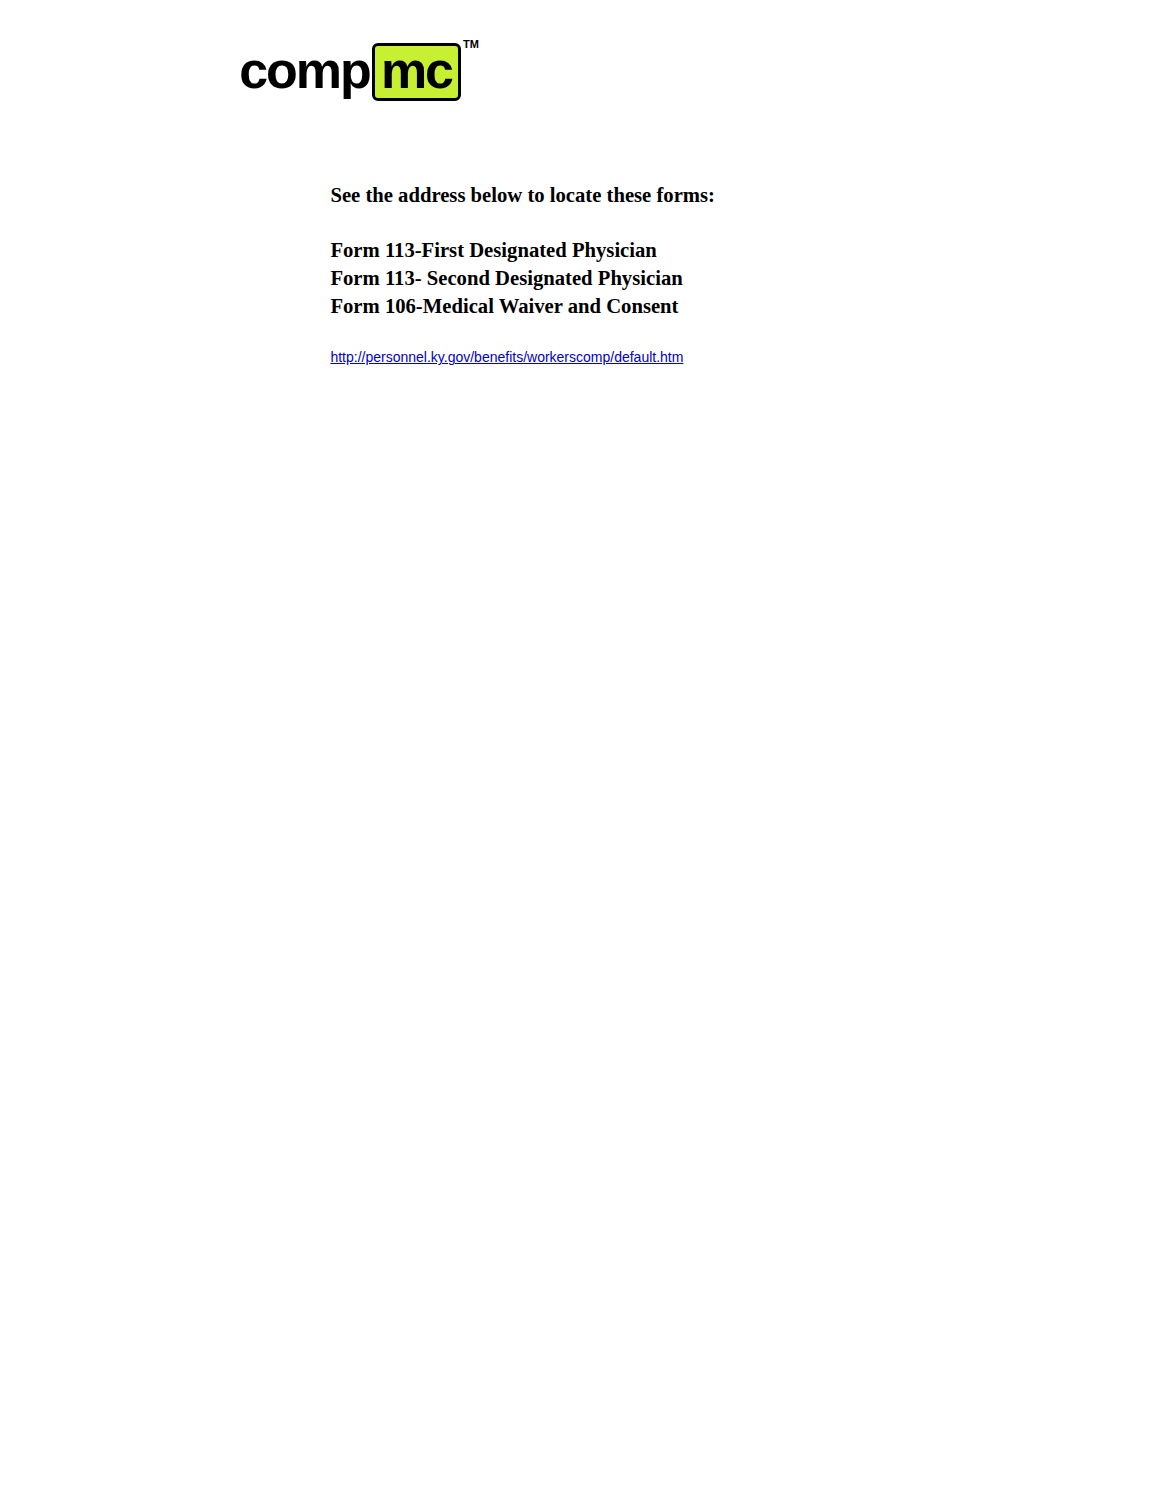compmc TM
See the address below to locate these forms:
Form 113-First Designated Physician
Form 113- Second Designated Physician
Form 106-Medical Waiver and Consent
http://personnel.ky.gov/benefits/workerscomp/default.htm